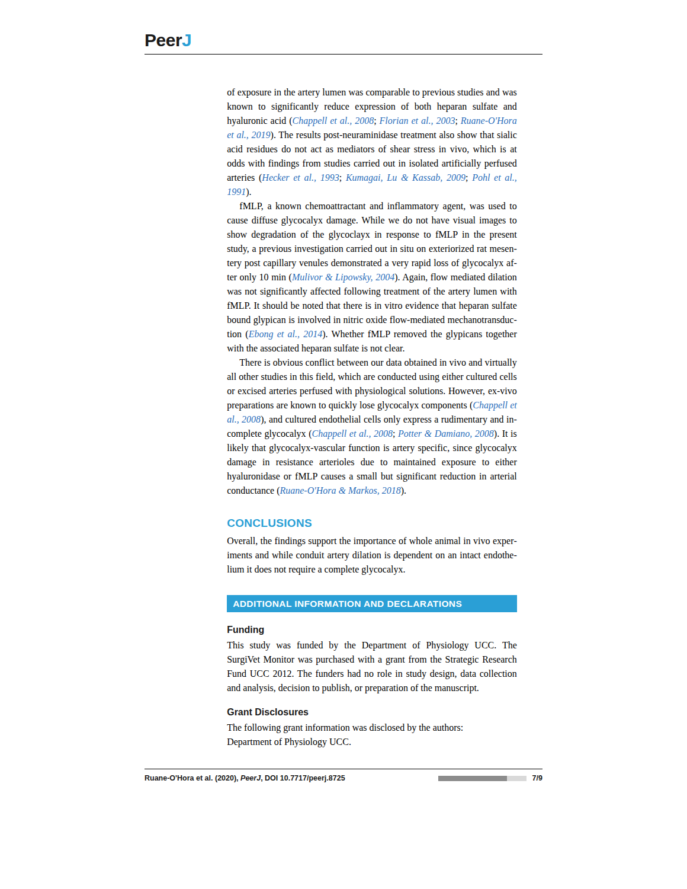PeerJ
of exposure in the artery lumen was comparable to previous studies and was known to significantly reduce expression of both heparan sulfate and hyaluronic acid (Chappell et al., 2008; Florian et al., 2003; Ruane-O'Hora et al., 2019). The results post-neuraminidase treatment also show that sialic acid residues do not act as mediators of shear stress in vivo, which is at odds with findings from studies carried out in isolated artificially perfused arteries (Hecker et al., 1993; Kumagai, Lu & Kassab, 2009; Pohl et al., 1991).
fMLP, a known chemoattractant and inflammatory agent, was used to cause diffuse glycocalyx damage. While we do not have visual images to show degradation of the glycoclayx in response to fMLP in the present study, a previous investigation carried out in situ on exteriorized rat mesentery post capillary venules demonstrated a very rapid loss of glycocalyx after only 10 min (Mulivor & Lipowsky, 2004). Again, flow mediated dilation was not significantly affected following treatment of the artery lumen with fMLP. It should be noted that there is in vitro evidence that heparan sulfate bound glypican is involved in nitric oxide flow-mediated mechanotransduction (Ebong et al., 2014). Whether fMLP removed the glypicans together with the associated heparan sulfate is not clear.
There is obvious conflict between our data obtained in vivo and virtually all other studies in this field, which are conducted using either cultured cells or excised arteries perfused with physiological solutions. However, ex-vivo preparations are known to quickly lose glycocalyx components (Chappell et al., 2008), and cultured endothelial cells only express a rudimentary and incomplete glycocalyx (Chappell et al., 2008; Potter & Damiano, 2008). It is likely that glycocalyx-vascular function is artery specific, since glycocalyx damage in resistance arterioles due to maintained exposure to either hyaluronidase or fMLP causes a small but significant reduction in arterial conductance (Ruane-O'Hora & Markos, 2018).
CONCLUSIONS
Overall, the findings support the importance of whole animal in vivo experiments and while conduit artery dilation is dependent on an intact endothelium it does not require a complete glycocalyx.
ADDITIONAL INFORMATION AND DECLARATIONS
Funding
This study was funded by the Department of Physiology UCC. The SurgiVet Monitor was purchased with a grant from the Strategic Research Fund UCC 2012. The funders had no role in study design, data collection and analysis, decision to publish, or preparation of the manuscript.
Grant Disclosures
The following grant information was disclosed by the authors:
Department of Physiology UCC.
Ruane-O'Hora et al. (2020), PeerJ, DOI 10.7717/peerj.8725
7/9